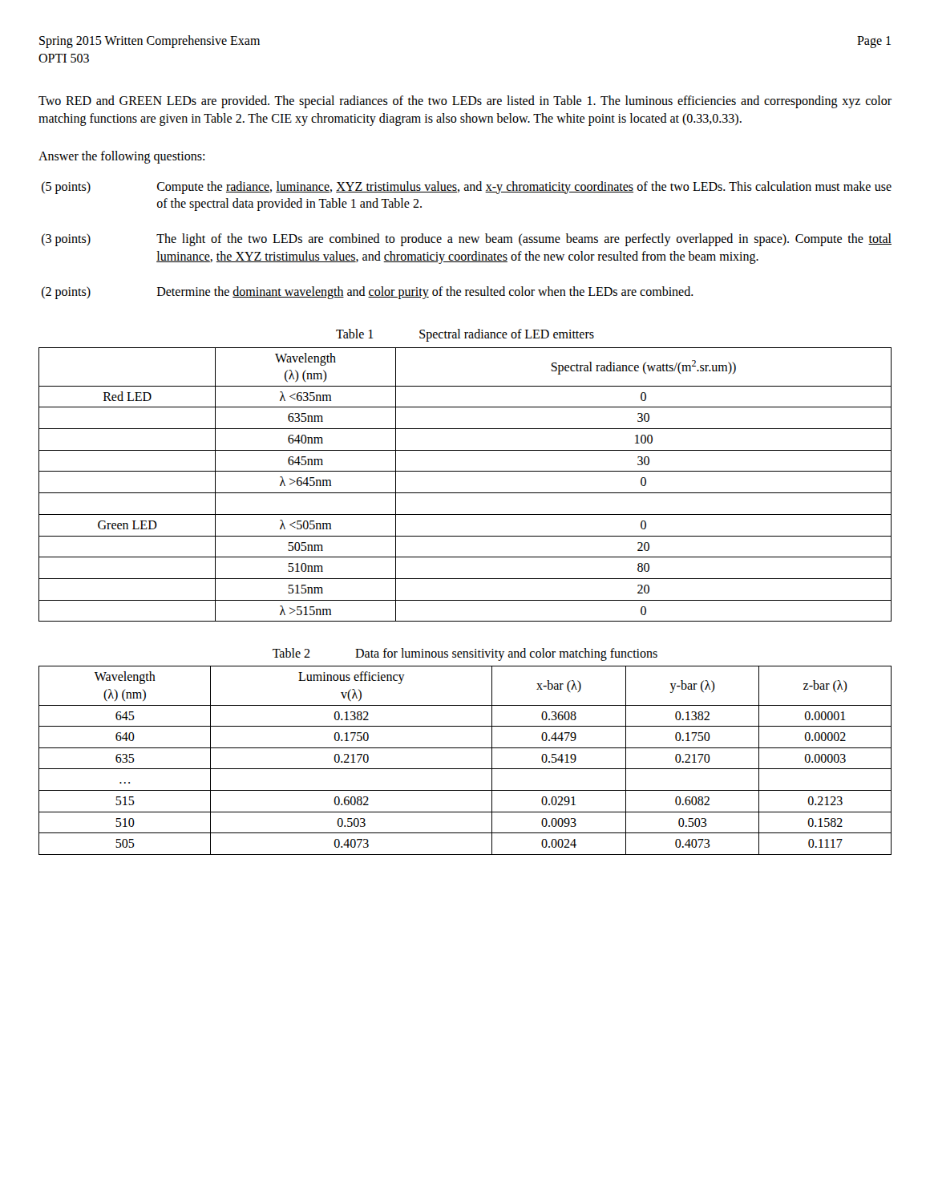Spring 2015 Written Comprehensive Exam
OPTI 503
Page 1
Two RED and GREEN LEDs are provided. The special radiances of the two LEDs are listed in Table 1. The luminous efficiencies and corresponding xyz color matching functions are given in Table 2. The CIE xy chromaticity diagram is also shown below. The white point is located at (0.33,0.33).
Answer the following questions:
(5 points)
Compute the radiance, luminance, XYZ tristimulus values, and x-y chromaticity coordinates of the two LEDs. This calculation must make use of the spectral data provided in Table 1 and Table 2.
(3 points)
The light of the two LEDs are combined to produce a new beam (assume beams are perfectly overlapped in space). Compute the total luminance, the XYZ tristimulus values, and chromaticiy coordinates of the new color resulted from the beam mixing.
(2 points)
Determine the dominant wavelength and color purity of the resulted color when the LEDs are combined.
Table 1 Spectral radiance of LED emitters
| | Wavelength (λ) (nm) | Spectral radiance (watts/(m 2 .sr.um)) |
| Red LED | λ <635nm | 0 |
| | 635nm | 30 |
| | 640nm | 100 |
| | 645nm | 30 |
| | λ >645nm | 0 |
| Green LED | λ <505nm | 0 |
| | 505nm | 20 |
| | 510nm | 80 |
| | 515nm | 20 |
| | λ >515nm | 0 |
Table 2 Data for luminous sensitivity and color matching functions
| Wavelength (λ) (nm) | Luminous efficiency v(λ) | x-bar (λ) | y-bar (λ) | z-bar (λ) |
| --- | --- | --- | --- | --- |
| 645 | 0.1382 | 0.3608 | 0.1382 | 0.00001 |
| 640 | 0.1750 | 0.4479 | 0.1750 | 0.00002 |
| 635 | 0.2170 | 0.5419 | 0.2170 | 0.00003 |
| … | | | | |
| 515 | 0.6082 | 0.0291 | 0.6082 | 0.2123 |
| 510 | 0.503 | 0.0093 | 0.503 | 0.1582 |
| 505 | 0.4073 | 0.0024 | 0.4073 | 0.1117 |